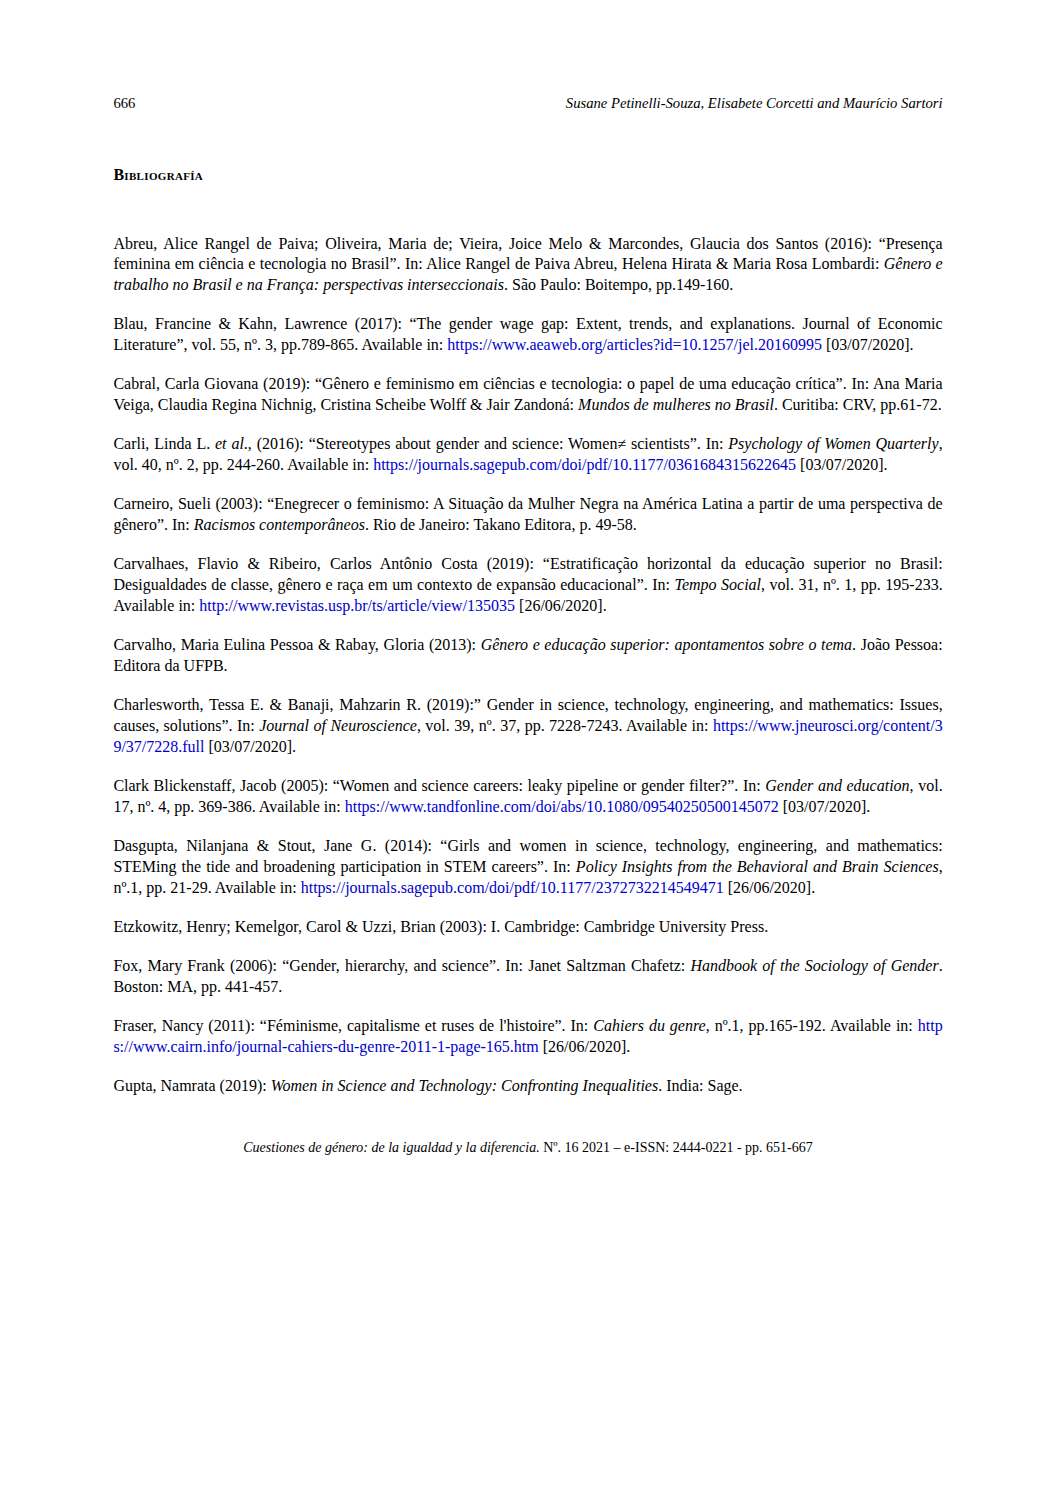666 Susane Petinelli-Souza, Elisabete Corcetti and Maurício Sartori
Bibliografía
Abreu, Alice Rangel de Paiva; Oliveira, Maria de; Vieira, Joice Melo & Marcondes, Glaucia dos Santos (2016): “Presença feminina em ciência e tecnologia no Brasil”. In: Alice Rangel de Paiva Abreu, Helena Hirata & Maria Rosa Lombardi: Gênero e trabalho no Brasil e na França: perspectivas interseccionais. São Paulo: Boitempo, pp.149-160.
Blau, Francine & Kahn, Lawrence (2017): “The gender wage gap: Extent, trends, and explanations. Journal of Economic Literature”, vol. 55, nº. 3, pp.789-865. Available in: https://www.aeaweb.org/articles?id=10.1257/jel.20160995 [03/07/2020].
Cabral, Carla Giovana (2019): “Gênero e feminismo em ciências e tecnologia: o papel de uma educação crítica”. In: Ana Maria Veiga, Claudia Regina Nichnig, Cristina Scheibe Wolff & Jair Zandoná: Mundos de mulheres no Brasil. Curitiba: CRV, pp.61-72.
Carli, Linda L. et al., (2016): “Stereotypes about gender and science: Women≠ scientists”. In: Psychology of Women Quarterly, vol. 40, nº. 2, pp. 244-260. Available in: https://journals.sagepub.com/doi/pdf/10.1177/0361684315622645 [03/07/2020].
Carneiro, Sueli (2003): “Enegrecer o feminismo: A Situação da Mulher Negra na América Latina a partir de uma perspectiva de gênero”. In: Racismos contemporâneos. Rio de Janeiro: Takano Editora, p. 49-58.
Carvalhaes, Flavio & Ribeiro, Carlos Antônio Costa (2019): “Estratificação horizontal da educação superior no Brasil: Desigualdades de classe, gênero e raça em um contexto de expansão educacional”. In: Tempo Social, vol. 31, nº. 1, pp. 195-233. Available in: http://www.revistas.usp.br/ts/article/view/135035 [26/06/2020].
Carvalho, Maria Eulina Pessoa & Rabay, Gloria (2013): Gênero e educação superior: apontamentos sobre o tema. João Pessoa: Editora da UFPB.
Charlesworth, Tessa E. & Banaji, Mahzarin R. (2019):” Gender in science, technology, engineering, and mathematics: Issues, causes, solutions”. In: Journal of Neuroscience, vol. 39, nº. 37, pp. 7228-7243. Available in: https://www.jneurosci.org/content/39/37/7228.full [03/07/2020].
Clark Blickenstaff, Jacob (2005): “Women and science careers: leaky pipeline or gender filter?”. In: Gender and education, vol. 17, nº. 4, pp. 369-386. Available in: https://www.tandfonline.com/doi/abs/10.1080/09540250500145072 [03/07/2020].
Dasgupta, Nilanjana & Stout, Jane G. (2014): “Girls and women in science, technology, engineering, and mathematics: STEMing the tide and broadening participation in STEM careers”. In: Policy Insights from the Behavioral and Brain Sciences, nº.1, pp. 21-29. Available in: https://journals.sagepub.com/doi/pdf/10.1177/2372732214549471 [26/06/2020].
Etzkowitz, Henry; Kemelgor, Carol & Uzzi, Brian (2003): I. Cambridge: Cambridge University Press.
Fox, Mary Frank (2006): “Gender, hierarchy, and science”. In: Janet Saltzman Chafetz: Handbook of the Sociology of Gender. Boston: MA, pp. 441-457.
Fraser, Nancy (2011): “Féminisme, capitalisme et ruses de l'histoire”. In: Cahiers du genre, nº.1, pp.165-192. Available in: https://www.cairn.info/journal-cahiers-du-genre-2011-1-page-165.htm [26/06/2020].
Gupta, Namrata (2019): Women in Science and Technology: Confronting Inequalities. India: Sage.
Cuestiones de género: de la igualdad y la diferencia. Nº. 16 2021 – e-ISSN: 2444-0221 - pp. 651-667